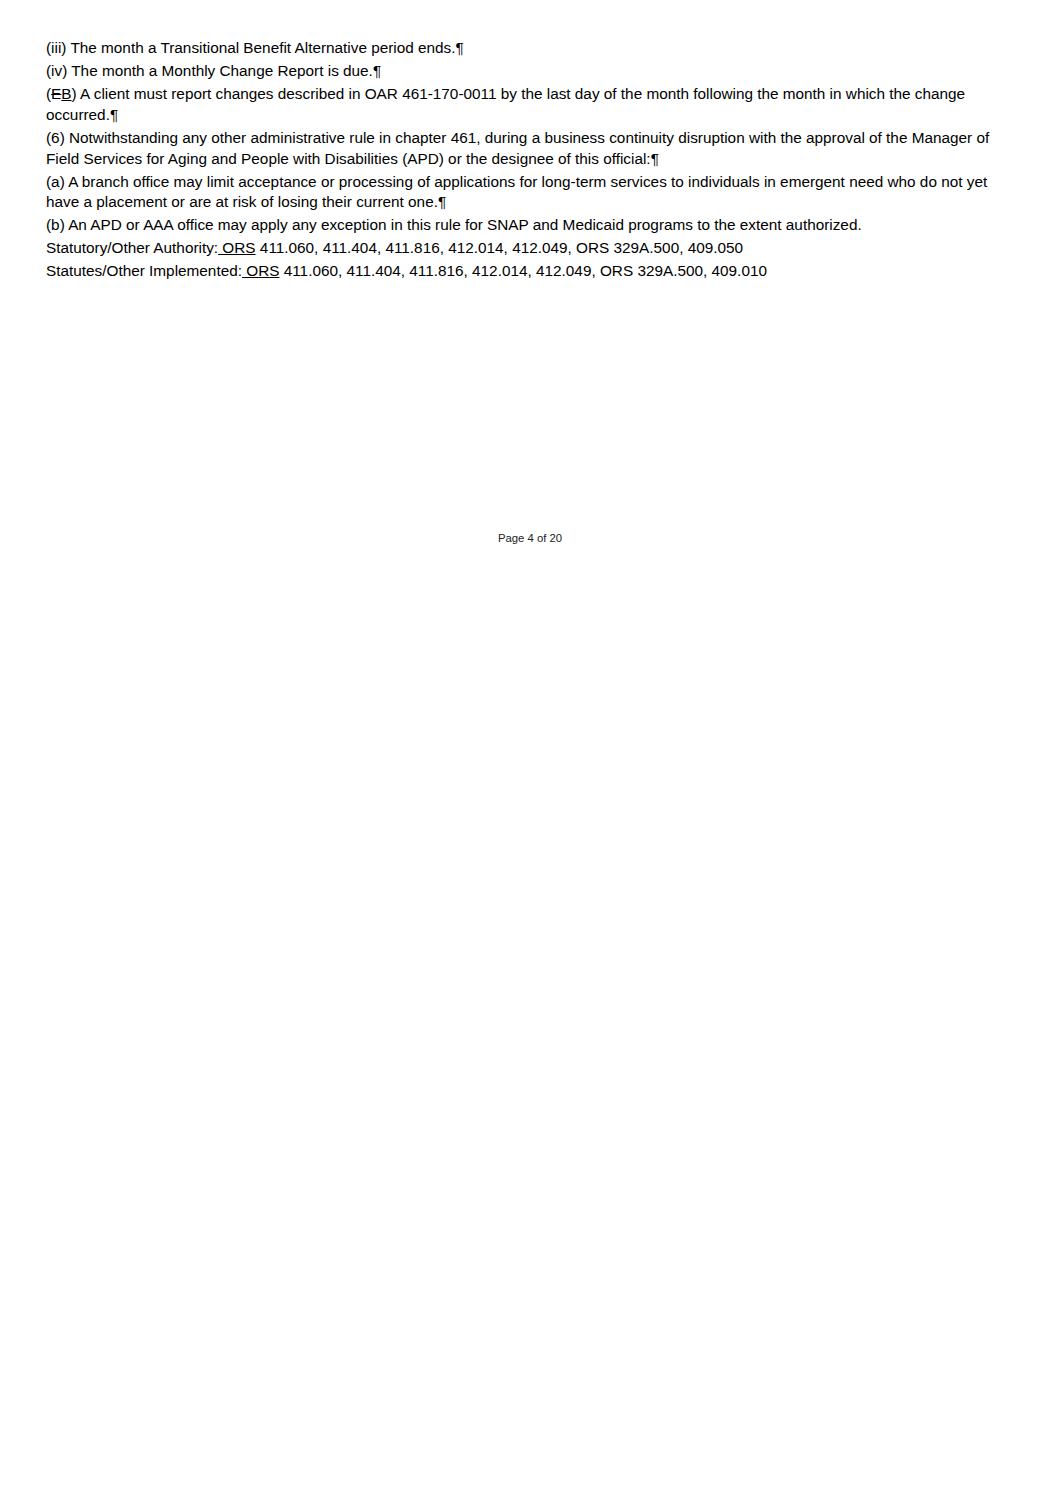(iii) The month a Transitional Benefit Alternative period ends.¶
(iv) The month a Monthly Change Report is due.¶
(EB) A client must report changes described in OAR 461-170-0011 by the last day of the month following the month in which the change occurred.¶
(6) Notwithstanding any other administrative rule in chapter 461, during a business continuity disruption with the approval of the Manager of Field Services for Aging and People with Disabilities (APD) or the designee of this official:¶
(a) A branch office may limit acceptance or processing of applications for long-term services to individuals in emergent need who do not yet have a placement or are at risk of losing their current one.¶
(b) An APD or AAA office may apply any exception in this rule for SNAP and Medicaid programs to the extent authorized.
Statutory/Other Authority: ORS 411.060, 411.404, 411.816, 412.014, 412.049, ORS 329A.500, 409.050
Statutes/Other Implemented: ORS 411.060, 411.404, 411.816, 412.014, 412.049, ORS 329A.500, 409.010
Page 4 of 20